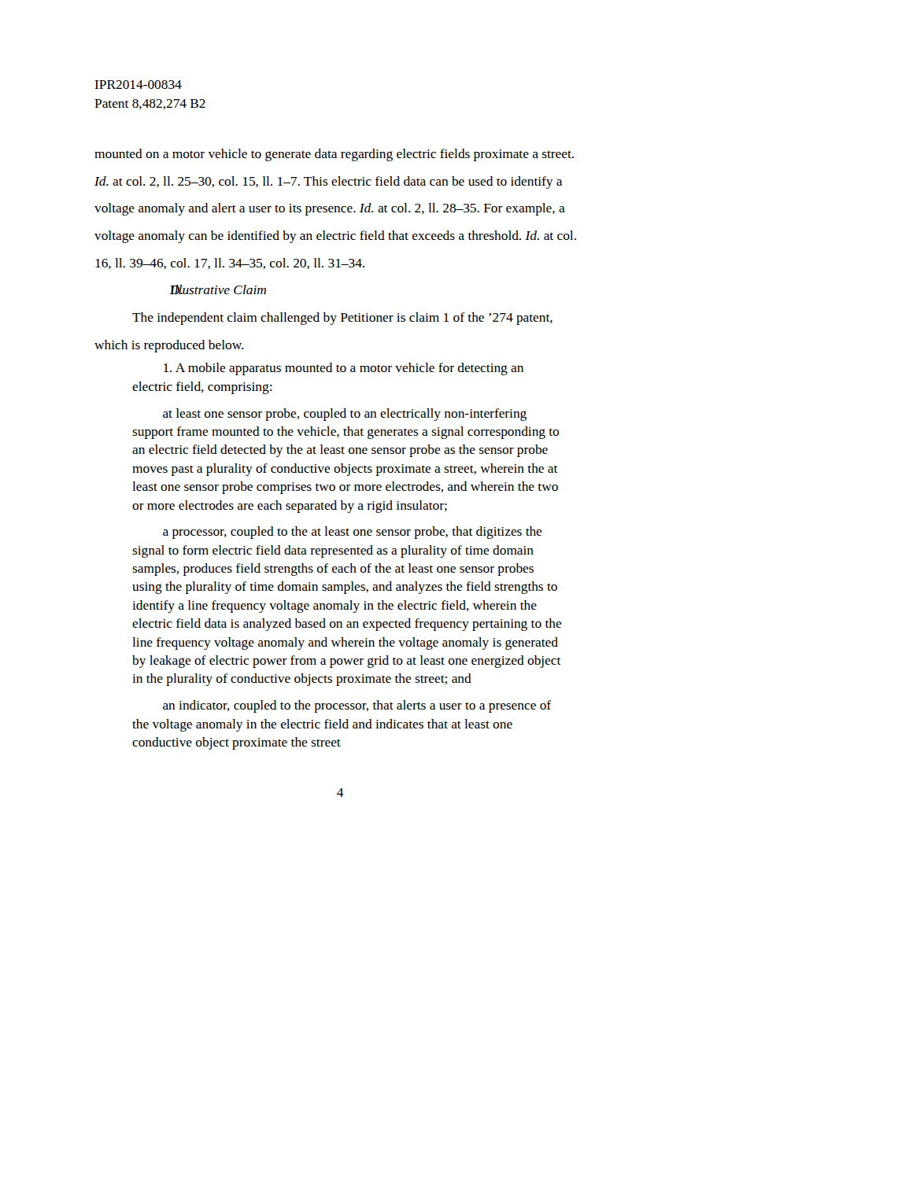IPR2014-00834
Patent 8,482,274 B2
mounted on a motor vehicle to generate data regarding electric fields proximate a street. Id. at col. 2, ll. 25–30, col. 15, ll. 1–7. This electric field data can be used to identify a voltage anomaly and alert a user to its presence. Id. at col. 2, ll. 28–35. For example, a voltage anomaly can be identified by an electric field that exceeds a threshold. Id. at col. 16, ll. 39–46, col. 17, ll. 34–35, col. 20, ll. 31–34.
D. Illustrative Claim
The independent claim challenged by Petitioner is claim 1 of the ’274 patent, which is reproduced below.
1. A mobile apparatus mounted to a motor vehicle for detecting an electric field, comprising:
at least one sensor probe, coupled to an electrically non-interfering support frame mounted to the vehicle, that generates a signal corresponding to an electric field detected by the at least one sensor probe as the sensor probe moves past a plurality of conductive objects proximate a street, wherein the at least one sensor probe comprises two or more electrodes, and wherein the two or more electrodes are each separated by a rigid insulator;
a processor, coupled to the at least one sensor probe, that digitizes the signal to form electric field data represented as a plurality of time domain samples, produces field strengths of each of the at least one sensor probes using the plurality of time domain samples, and analyzes the field strengths to identify a line frequency voltage anomaly in the electric field, wherein the electric field data is analyzed based on an expected frequency pertaining to the line frequency voltage anomaly and wherein the voltage anomaly is generated by leakage of electric power from a power grid to at least one energized object in the plurality of conductive objects proximate the street; and
an indicator, coupled to the processor, that alerts a user to a presence of the voltage anomaly in the electric field and indicates that at least one conductive object proximate the street
4